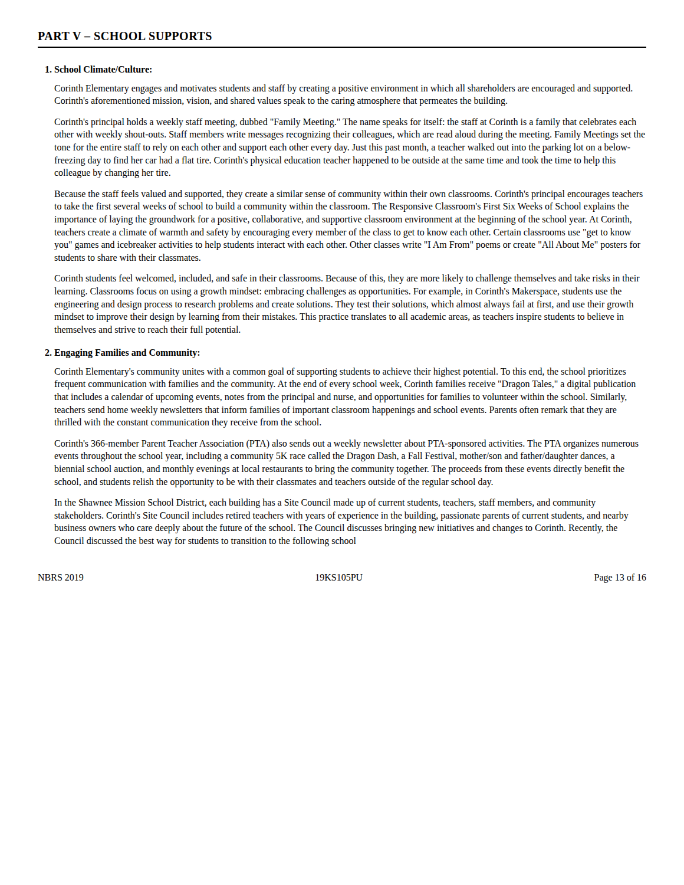PART V – SCHOOL SUPPORTS
School Climate/Culture:
Corinth Elementary engages and motivates students and staff by creating a positive environment in which all shareholders are encouraged and supported. Corinth's aforementioned mission, vision, and shared values speak to the caring atmosphere that permeates the building.
Corinth's principal holds a weekly staff meeting, dubbed "Family Meeting." The name speaks for itself: the staff at Corinth is a family that celebrates each other with weekly shout-outs. Staff members write messages recognizing their colleagues, which are read aloud during the meeting. Family Meetings set the tone for the entire staff to rely on each other and support each other every day. Just this past month, a teacher walked out into the parking lot on a below-freezing day to find her car had a flat tire. Corinth's physical education teacher happened to be outside at the same time and took the time to help this colleague by changing her tire.
Because the staff feels valued and supported, they create a similar sense of community within their own classrooms. Corinth's principal encourages teachers to take the first several weeks of school to build a community within the classroom. The Responsive Classroom's First Six Weeks of School explains the importance of laying the groundwork for a positive, collaborative, and supportive classroom environment at the beginning of the school year. At Corinth, teachers create a climate of warmth and safety by encouraging every member of the class to get to know each other. Certain classrooms use "get to know you" games and icebreaker activities to help students interact with each other. Other classes write "I Am From" poems or create "All About Me" posters for students to share with their classmates.
Corinth students feel welcomed, included, and safe in their classrooms. Because of this, they are more likely to challenge themselves and take risks in their learning. Classrooms focus on using a growth mindset: embracing challenges as opportunities. For example, in Corinth's Makerspace, students use the engineering and design process to research problems and create solutions. They test their solutions, which almost always fail at first, and use their growth mindset to improve their design by learning from their mistakes. This practice translates to all academic areas, as teachers inspire students to believe in themselves and strive to reach their full potential.
Engaging Families and Community:
Corinth Elementary's community unites with a common goal of supporting students to achieve their highest potential. To this end, the school prioritizes frequent communication with families and the community. At the end of every school week, Corinth families receive "Dragon Tales," a digital publication that includes a calendar of upcoming events, notes from the principal and nurse, and opportunities for families to volunteer within the school. Similarly, teachers send home weekly newsletters that inform families of important classroom happenings and school events. Parents often remark that they are thrilled with the constant communication they receive from the school.
Corinth's 366-member Parent Teacher Association (PTA) also sends out a weekly newsletter about PTA-sponsored activities. The PTA organizes numerous events throughout the school year, including a community 5K race called the Dragon Dash, a Fall Festival, mother/son and father/daughter dances, a biennial school auction, and monthly evenings at local restaurants to bring the community together. The proceeds from these events directly benefit the school, and students relish the opportunity to be with their classmates and teachers outside of the regular school day.
In the Shawnee Mission School District, each building has a Site Council made up of current students, teachers, staff members, and community stakeholders. Corinth's Site Council includes retired teachers with years of experience in the building, passionate parents of current students, and nearby business owners who care deeply about the future of the school. The Council discusses bringing new initiatives and changes to Corinth. Recently, the Council discussed the best way for students to transition to the following school
NBRS 2019 19KS105PU Page 13 of 16